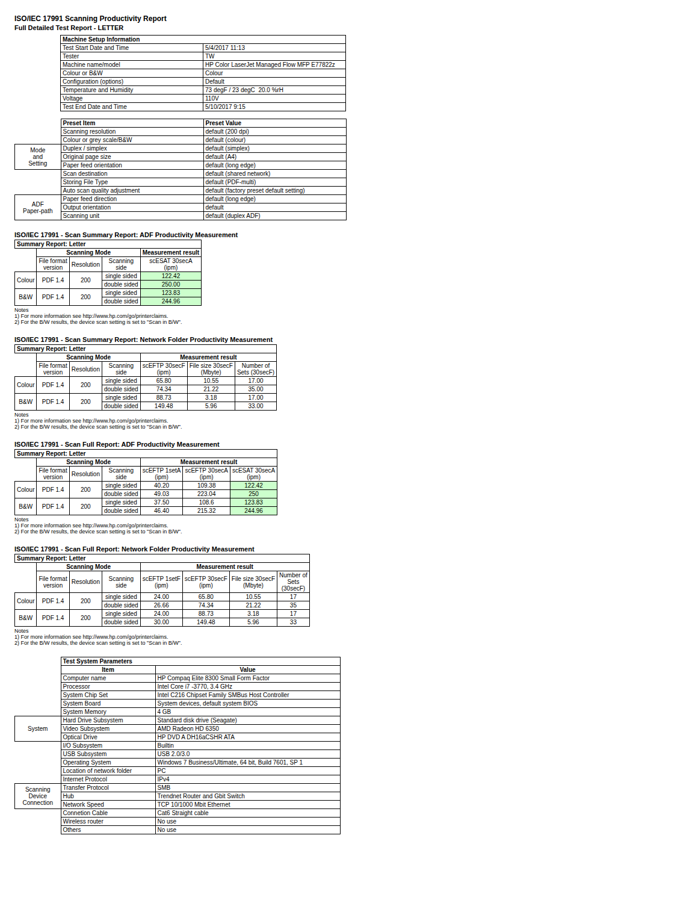ISO/IEC 17991 Scanning Productivity Report
Full Detailed Test Report - LETTER
| | Machine Setup Information |
| | Test Start Date and Time | 5/4/2017 11:13 |
| | Tester | TW |
| | Machine name/model | HP Color LaserJet Managed Flow MFP E77822z |
| | Colour or B&W | Colour |
| | Configuration (options) | Default |
| | Temperature and Humidity | 73 degF / 23 degC 20.0 %rH |
| | Voltage | 110V |
| | Test End Date and Time | 5/10/2017 9:15 |
| | Preset Item | Preset Value |
| | Scanning resolution | default (200 dpi) |
| | Colour or grey scale/B&W | default (colour) |
| Mode and Setting | Duplex / simplex | default (simplex) |
| Original page size | default (A4) |
| Paper feed orientation | default (long edge) |
| | Scan destination | default (shared network) |
| | Storing File Type | default (PDF-multi) |
| | Auto scan quality adjustment | default (factory preset default setting) |
| ADF Paper-path | Paper feed direction | default (long edge) |
| Output orientation | default |
| Scanning unit | default (duplex ADF) |
ISO/IEC 17991 - Scan Summary Report: ADF Productivity Measurement
| Summary Report: Letter |
| | Scanning Mode | Measurement result |
| File format version | Resolution | Scanning side | scESAT 30secA (ipm) |
| Colour | PDF 1.4 | 200 | single sided | 122.42 |
| double sided | 250.00 |
| B&W | PDF 1.4 | 200 | single sided | 123.83 |
| double sided | 244.96 |
Notes
1) For more information see http://www.hp.com/go/printerclaims.
2) For the B/W results, the device scan setting is set to "Scan in B/W".
ISO/IEC 17991 - Scan Summary Report: Network Folder Productivity Measurement
| Summary Report: Letter |
| | Scanning Mode | Measurement result |
| File format version | Resolution | Scanning side | scEFTP 30secF (ipm) | File size 30secF (Mbyte) | Number of Sets (30secF) |
| Colour | PDF 1.4 | 200 | single sided | 65.80 | 10.55 | 17.00 |
| double sided | 74.34 | 21.22 | 35.00 |
| B&W | PDF 1.4 | 200 | single sided | 88.73 | 3.18 | 17.00 |
| double sided | 149.48 | 5.96 | 33.00 |
Notes
1) For more information see http://www.hp.com/go/printerclaims.
2) For the B/W results, the device scan setting is set to "Scan in B/W".
ISO/IEC 17991 - Scan Full Report: ADF Productivity Measurement
| Summary Report: Letter |
| | Scanning Mode | Measurement result |
| File format version | Resolution | Scanning side | scEFTP 1setA (ipm) | scEFTP 30secA (ipm) | scESAT 30secA (ipm) |
| Colour | PDF 1.4 | 200 | single sided | 40.20 | 109.38 | 122.42 |
| double sided | 49.03 | 223.04 | 250 |
| B&W | PDF 1.4 | 200 | single sided | 37.50 | 108.6 | 123.83 |
| double sided | 46.40 | 215.32 | 244.96 |
Notes
1) For more information see http://www.hp.com/go/printerclaims.
2) For the B/W results, the device scan setting is set to "Scan in B/W".
ISO/IEC 17991 - Scan Full Report: Network Folder Productivity Measurement
| Summary Report: Letter |
| | Scanning Mode | Measurement result |
| File format version | Resolution | Scanning side | scEFTP 1setF (ipm) | scEFTP 30secF (ipm) | File size 30secF (Mbyte) | Number of Sets (30secF) |
| Colour | PDF 1.4 | 200 | single sided | 24.00 | 65.80 | 10.55 | 17 |
| double sided | 26.66 | 74.34 | 21.22 | 35 |
| B&W | PDF 1.4 | 200 | single sided | 24.00 | 88.73 | 3.18 | 17 |
| double sided | 30.00 | 149.48 | 5.96 | 33 |
Notes
1) For more information see http://www.hp.com/go/printerclaims.
2) For the B/W results, the device scan setting is set to "Scan in B/W".
| | Test System Parameters |
| | Item | Value |
| | Computer name | HP Compaq Elite 8300 Small Form Factor |
| | Processor | Intel Core i7 -3770, 3.4 GHz |
| | System Chip Set | Intel C216 Chipset Family SMBus Host Controller |
| | System Board | System devices, default system BIOS |
| | System Memory | 4 GB |
| System | Hard Drive Subsystem | Standard disk drive (Seagate) |
| Video Subsystem | AMD Radeon HD 6350 |
| Optical Drive | HP DVD A DH16aCSHR ATA |
| | I/O Subsystem | Builtin |
| | USB Subsystem | USB 2.0/3.0 |
| | Operating System | Windows 7 Business/Ultimate, 64 bit, Build 7601, SP 1 |
| | Location of network folder | PC |
| | Internet Protocol | IPv4 |
| Scanning Device Connection | Transfer Protocol | SMB |
| Hub | Trendnet Router and Gbit Switch |
| Network Speed | TCP 10/1000 Mbit Ethernet |
| | Connetion Cable | Cat6 Straight cable |
| | Wireless router | No use |
| | Others | No use |